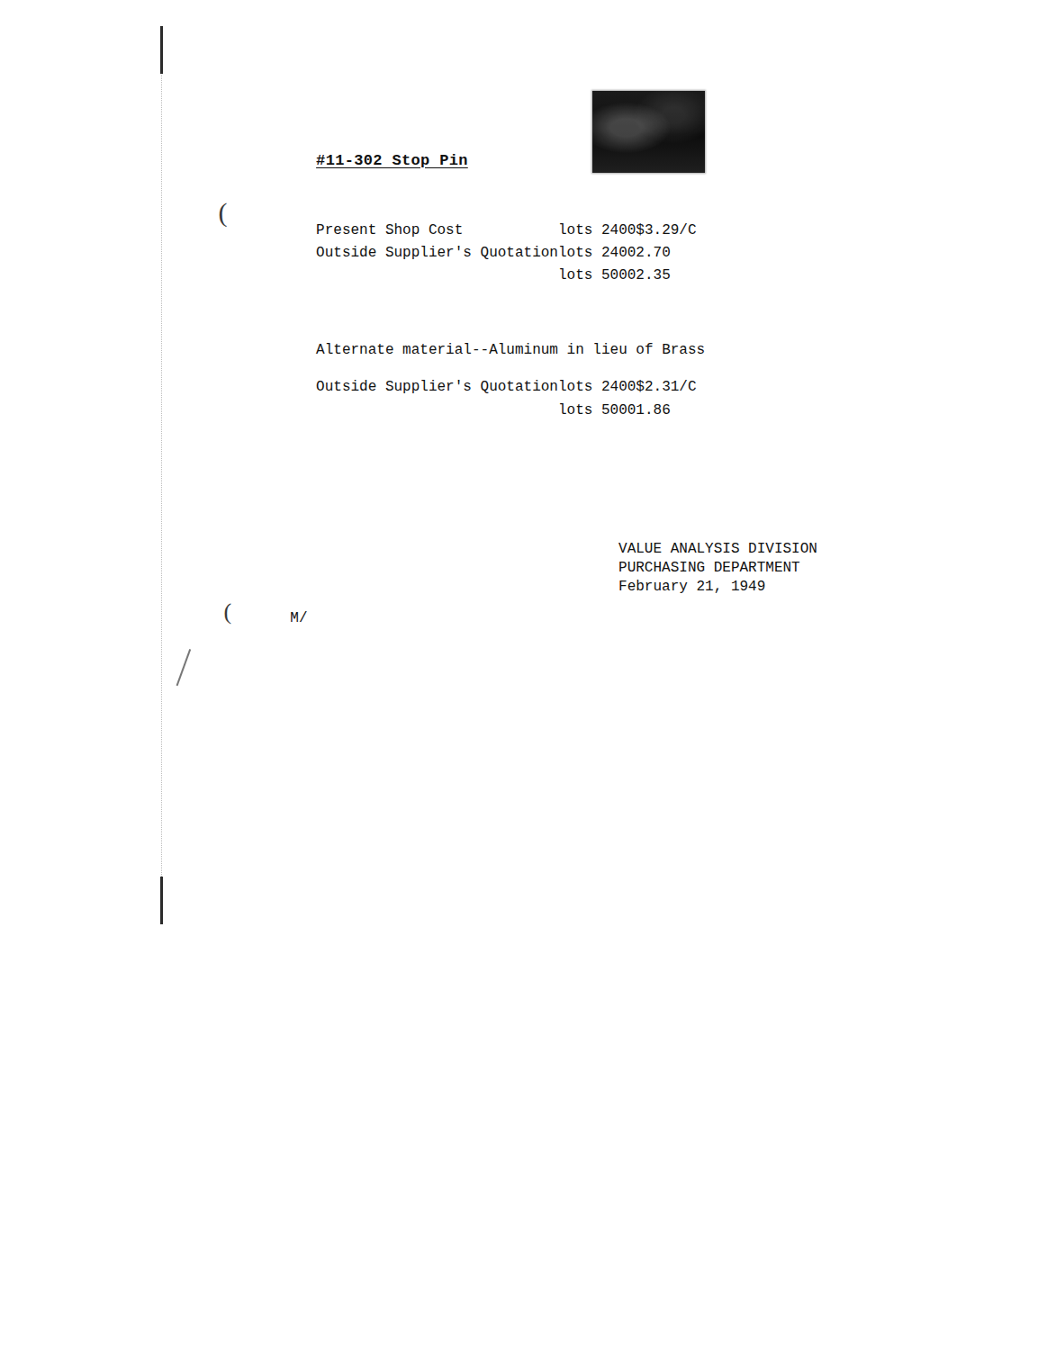(
(
#11-302 Stop Pin
| Present Shop Cost | lots 2400 | $3.29/C |
| Outside Supplier's Quotation | lots 2400 | 2.70 |
| | lots 5000 | 2.35 |
Alternate material--Aluminum in lieu of Brass
| Outside Supplier's Quotation | lots 2400 | $2.31/C |
| | lots 5000 | 1.86 |
VALUE ANALYSIS DIVISION
PURCHASING DEPARTMENT
February 21, 1949
M/